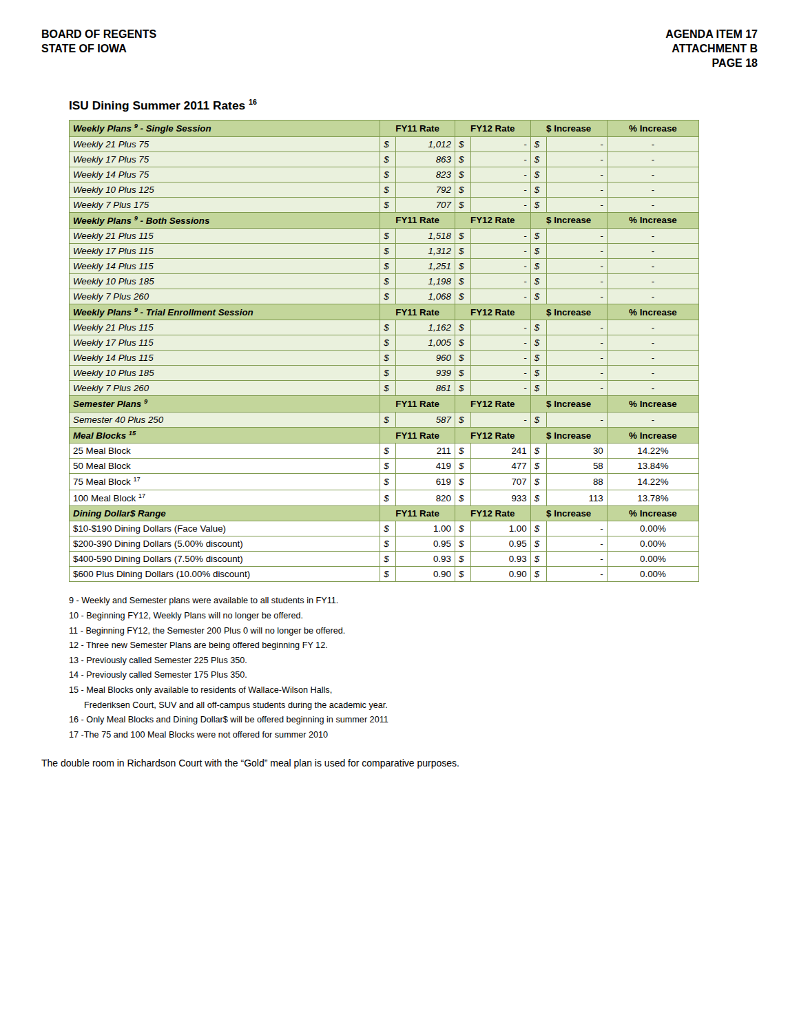BOARD OF REGENTS
STATE OF IOWA
AGENDA ITEM 17
ATTACHMENT B
PAGE 18
ISU Dining Summer 2011 Rates 16
| Weekly Plans 9 - Single Session | FY11 Rate | FY12 Rate | $ Increase | % Increase |
| Weekly 21 Plus 75 | $ | 1,012 | $ | - | $ | - | - |
| Weekly 17 Plus 75 | $ | 863 | $ | - | $ | - | - |
| Weekly 14 Plus 75 | $ | 823 | $ | - | $ | - | - |
| Weekly 10 Plus 125 | $ | 792 | $ | - | $ | - | - |
| Weekly 7 Plus 175 | $ | 707 | $ | - | $ | - | - |
| Weekly Plans 9 - Both Sessions | FY11 Rate | FY12 Rate | $ Increase | % Increase |
| Weekly 21 Plus 115 | $ | 1,518 | $ | - | $ | - | - |
| Weekly 17 Plus 115 | $ | 1,312 | $ | - | $ | - | - |
| Weekly 14 Plus 115 | $ | 1,251 | $ | - | $ | - | - |
| Weekly 10 Plus 185 | $ | 1,198 | $ | - | $ | - | - |
| Weekly 7 Plus 260 | $ | 1,068 | $ | - | $ | - | - |
| Weekly Plans 9 - Trial Enrollment Session | FY11 Rate | FY12 Rate | $ Increase | % Increase |
| Weekly 21 Plus 115 | $ | 1,162 | $ | - | $ | - | - |
| Weekly 17 Plus 115 | $ | 1,005 | $ | - | $ | - | - |
| Weekly 14 Plus 115 | $ | 960 | $ | - | $ | - | - |
| Weekly 10 Plus 185 | $ | 939 | $ | - | $ | - | - |
| Weekly 7 Plus 260 | $ | 861 | $ | - | $ | - | - |
| Semester Plans 9 | FY11 Rate | FY12 Rate | $ Increase | % Increase |
| Semester 40 Plus 250 | $ | 587 | $ | - | $ | - | - |
| Meal Blocks 15 | FY11 Rate | FY12 Rate | $ Increase | % Increase |
| 25 Meal Block | $ | 211 | $ | 241 | $ | 30 | 14.22% |
| 50 Meal Block | $ | 419 | $ | 477 | $ | 58 | 13.84% |
| 75 Meal Block 17 | $ | 619 | $ | 707 | $ | 88 | 14.22% |
| 100 Meal Block 17 | $ | 820 | $ | 933 | $ | 113 | 13.78% |
| Dining Dollar$ Range | FY11 Rate | FY12 Rate | $ Increase | % Increase |
| $10-$190 Dining Dollars (Face Value) | $ | 1.00 | $ | 1.00 | $ | - | 0.00% |
| $200-390 Dining Dollars (5.00% discount) | $ | 0.95 | $ | 0.95 | $ | - | 0.00% |
| $400-590 Dining Dollars (7.50% discount) | $ | 0.93 | $ | 0.93 | $ | - | 0.00% |
| $600 Plus Dining Dollars (10.00% discount) | $ | 0.90 | $ | 0.90 | $ | - | 0.00% |
9 - Weekly and Semester plans were available to all students in FY11.
10 - Beginning FY12, Weekly Plans will no longer be offered.
11 - Beginning FY12, the Semester 200 Plus 0 will no longer be offered.
12 - Three new Semester Plans are being offered beginning FY 12.
13 - Previously called Semester 225 Plus 350.
14 - Previously called Semester 175 Plus 350.
15 - Meal Blocks only available to residents of Wallace-Wilson Halls,
Frederiksen Court, SUV and all off-campus students during the academic year.
16 - Only Meal Blocks and Dining Dollar$ will be offered beginning in summer 2011
17 -The 75 and 100 Meal Blocks were not offered for summer 2010
The double room in Richardson Court with the “Gold” meal plan is used for comparative purposes.